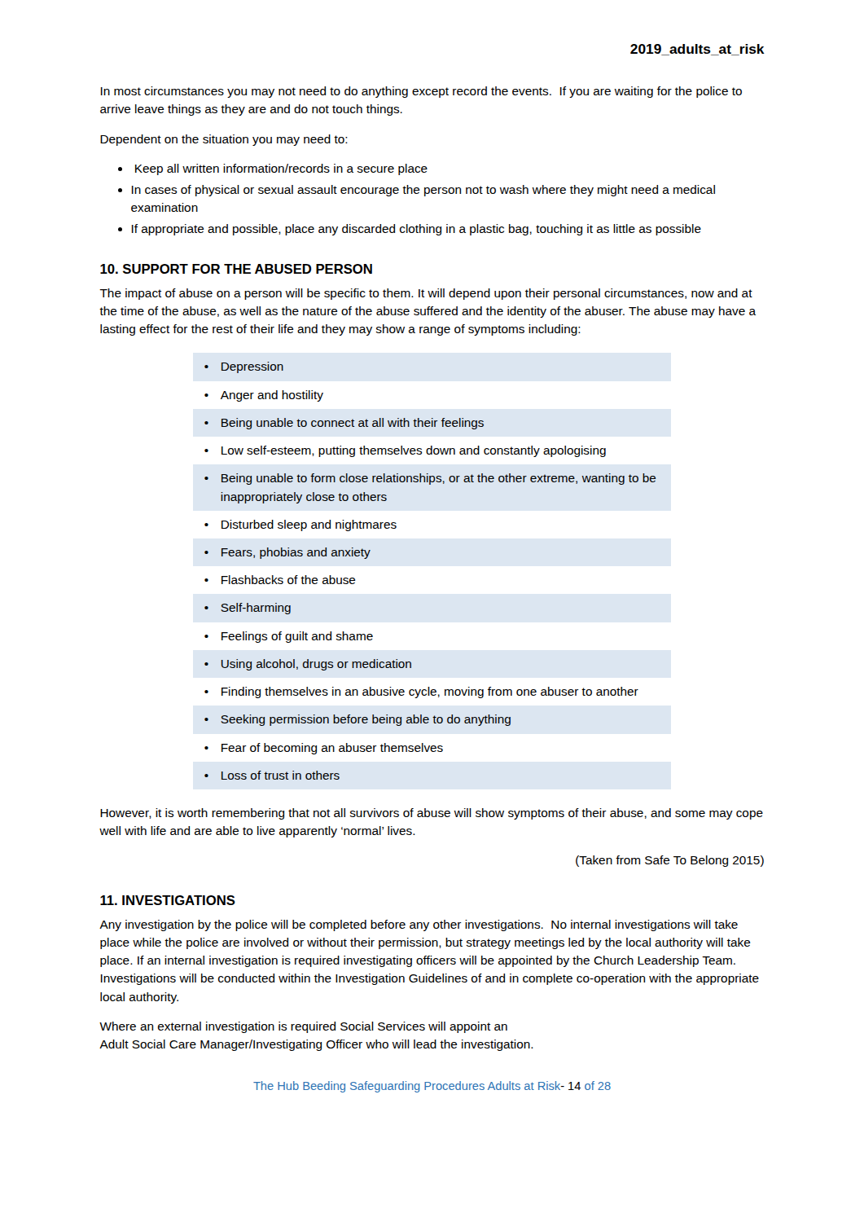2019_adults_at_risk
In most circumstances you may not need to do anything except record the events. If you are waiting for the police to arrive leave things as they are and do not touch things.
Dependent on the situation you may need to:
Keep all written information/records in a secure place
In cases of physical or sexual assault encourage the person not to wash where they might need a medical examination
If appropriate and possible, place any discarded clothing in a plastic bag, touching it as little as possible
10. Support for the Abused Person
The impact of abuse on a person will be specific to them. It will depend upon their personal circumstances, now and at the time of the abuse, as well as the nature of the abuse suffered and the identity of the abuser. The abuse may have a lasting effect for the rest of their life and they may show a range of symptoms including:
| Depression |
| Anger and hostility |
| Being unable to connect at all with their feelings |
| Low self-esteem, putting themselves down and constantly apologising |
| Being unable to form close relationships, or at the other extreme, wanting to be inappropriately close to others |
| Disturbed sleep and nightmares |
| Fears, phobias and anxiety |
| Flashbacks of the abuse |
| Self-harming |
| Feelings of guilt and shame |
| Using alcohol, drugs or medication |
| Finding themselves in an abusive cycle, moving from one abuser to another |
| Seeking permission before being able to do anything |
| Fear of becoming an abuser themselves |
| Loss of trust in others |
However, it is worth remembering that not all survivors of abuse will show symptoms of their abuse, and some may cope well with life and are able to live apparently ‘normal’ lives.
(Taken from Safe To Belong 2015)
11. Investigations
Any investigation by the police will be completed before any other investigations. No internal investigations will take place while the police are involved or without their permission, but strategy meetings led by the local authority will take place. If an internal investigation is required investigating officers will be appointed by the Church Leadership Team. Investigations will be conducted within the Investigation Guidelines of and in complete co-operation with the appropriate local authority.
Where an external investigation is required Social Services will appoint an
Adult Social Care Manager/Investigating Officer who will lead the investigation.
The Hub Beeding Safeguarding Procedures Adults at Risk- 14 of 28